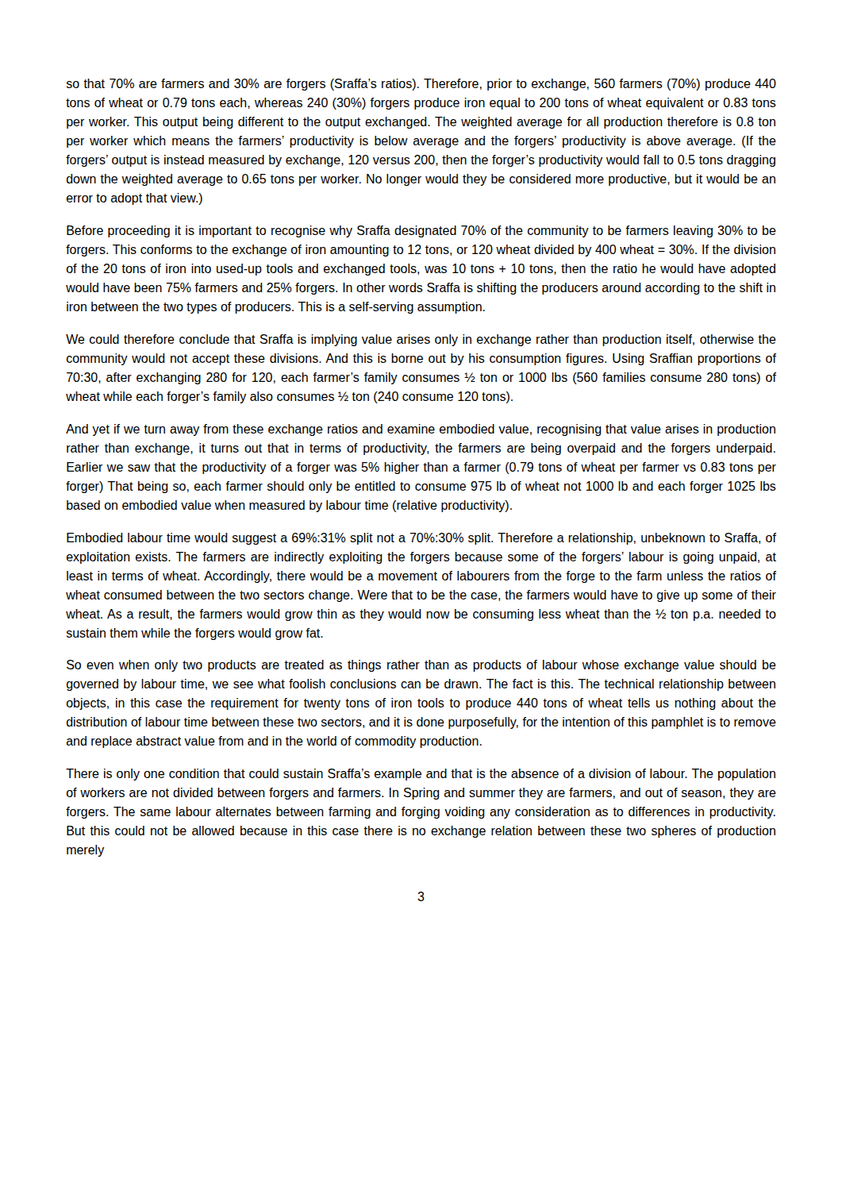so that 70% are farmers and 30% are forgers (Sraffa’s ratios). Therefore, prior to exchange, 560 farmers (70%) produce 440 tons of wheat or 0.79 tons each, whereas 240 (30%) forgers produce iron equal to 200 tons of wheat equivalent or 0.83 tons per worker. This output being different to the output exchanged. The weighted average for all production therefore is 0.8 ton per worker which means the farmers’ productivity is below average and the forgers’ productivity is above average. (If the forgers’ output is instead measured by exchange, 120 versus 200, then the forger’s productivity would fall to 0.5 tons dragging down the weighted average to 0.65 tons per worker. No longer would they be considered more productive, but it would be an error to adopt that view.)
Before proceeding it is important to recognise why Sraffa designated 70% of the community to be farmers leaving 30% to be forgers. This conforms to the exchange of iron amounting to 12 tons, or 120 wheat divided by 400 wheat = 30%. If the division of the 20 tons of iron into used-up tools and exchanged tools, was 10 tons + 10 tons, then the ratio he would have adopted would have been 75% farmers and 25% forgers. In other words Sraffa is shifting the producers around according to the shift in iron between the two types of producers. This is a self-serving assumption.
We could therefore conclude that Sraffa is implying value arises only in exchange rather than production itself, otherwise the community would not accept these divisions. And this is borne out by his consumption figures. Using Sraffian proportions of 70:30, after exchanging 280 for 120, each farmer’s family consumes ½ ton or 1000 lbs (560 families consume 280 tons) of wheat while each forger’s family also consumes ½ ton (240 consume 120 tons).
And yet if we turn away from these exchange ratios and examine embodied value, recognising that value arises in production rather than exchange, it turns out that in terms of productivity, the farmers are being overpaid and the forgers underpaid. Earlier we saw that the productivity of a forger was 5% higher than a farmer (0.79 tons of wheat per farmer vs 0.83 tons per forger) That being so, each farmer should only be entitled to consume 975 lb of wheat not 1000 lb and each forger 1025 lbs based on embodied value when measured by labour time (relative productivity).
Embodied labour time would suggest a 69%:31% split not a 70%:30% split. Therefore a relationship, unbeknown to Sraffa, of exploitation exists. The farmers are indirectly exploiting the forgers because some of the forgers’ labour is going unpaid, at least in terms of wheat. Accordingly, there would be a movement of labourers from the forge to the farm unless the ratios of wheat consumed between the two sectors change. Were that to be the case, the farmers would have to give up some of their wheat. As a result, the farmers would grow thin as they would now be consuming less wheat than the ½ ton p.a. needed to sustain them while the forgers would grow fat.
So even when only two products are treated as things rather than as products of labour whose exchange value should be governed by labour time, we see what foolish conclusions can be drawn. The fact is this. The technical relationship between objects, in this case the requirement for twenty tons of iron tools to produce 440 tons of wheat tells us nothing about the distribution of labour time between these two sectors, and it is done purposefully, for the intention of this pamphlet is to remove and replace abstract value from and in the world of commodity production.
There is only one condition that could sustain Sraffa’s example and that is the absence of a division of labour. The population of workers are not divided between forgers and farmers. In Spring and summer they are farmers, and out of season, they are forgers. The same labour alternates between farming and forging voiding any consideration as to differences in productivity. But this could not be allowed because in this case there is no exchange relation between these two spheres of production merely
3